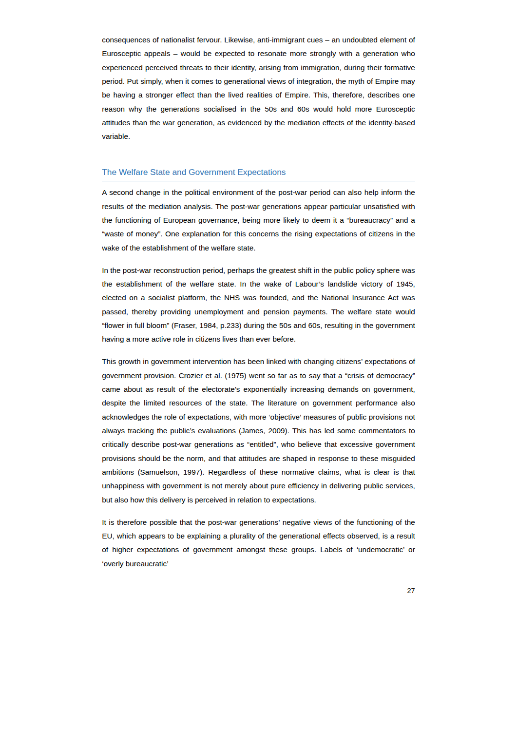consequences of nationalist fervour. Likewise, anti-immigrant cues – an undoubted element of Eurosceptic appeals – would be expected to resonate more strongly with a generation who experienced perceived threats to their identity, arising from immigration, during their formative period. Put simply, when it comes to generational views of integration, the myth of Empire may be having a stronger effect than the lived realities of Empire. This, therefore, describes one reason why the generations socialised in the 50s and 60s would hold more Eurosceptic attitudes than the war generation, as evidenced by the mediation effects of the identity-based variable.
The Welfare State and Government Expectations
A second change in the political environment of the post-war period can also help inform the results of the mediation analysis. The post-war generations appear particular unsatisfied with the functioning of European governance, being more likely to deem it a “bureaucracy” and a “waste of money”. One explanation for this concerns the rising expectations of citizens in the wake of the establishment of the welfare state.
In the post-war reconstruction period, perhaps the greatest shift in the public policy sphere was the establishment of the welfare state. In the wake of Labour’s landslide victory of 1945, elected on a socialist platform, the NHS was founded, and the National Insurance Act was passed, thereby providing unemployment and pension payments. The welfare state would “flower in full bloom” (Fraser, 1984, p.233) during the 50s and 60s, resulting in the government having a more active role in citizens lives than ever before.
This growth in government intervention has been linked with changing citizens’ expectations of government provision. Crozier et al. (1975) went so far as to say that a “crisis of democracy” came about as result of the electorate’s exponentially increasing demands on government, despite the limited resources of the state. The literature on government performance also acknowledges the role of expectations, with more ‘objective’ measures of public provisions not always tracking the public’s evaluations (James, 2009). This has led some commentators to critically describe post-war generations as “entitled”, who believe that excessive government provisions should be the norm, and that attitudes are shaped in response to these misguided ambitions (Samuelson, 1997). Regardless of these normative claims, what is clear is that unhappiness with government is not merely about pure efficiency in delivering public services, but also how this delivery is perceived in relation to expectations.
It is therefore possible that the post-war generations’ negative views of the functioning of the EU, which appears to be explaining a plurality of the generational effects observed, is a result of higher expectations of government amongst these groups. Labels of ‘undemocratic’ or ‘overly bureaucratic’
27